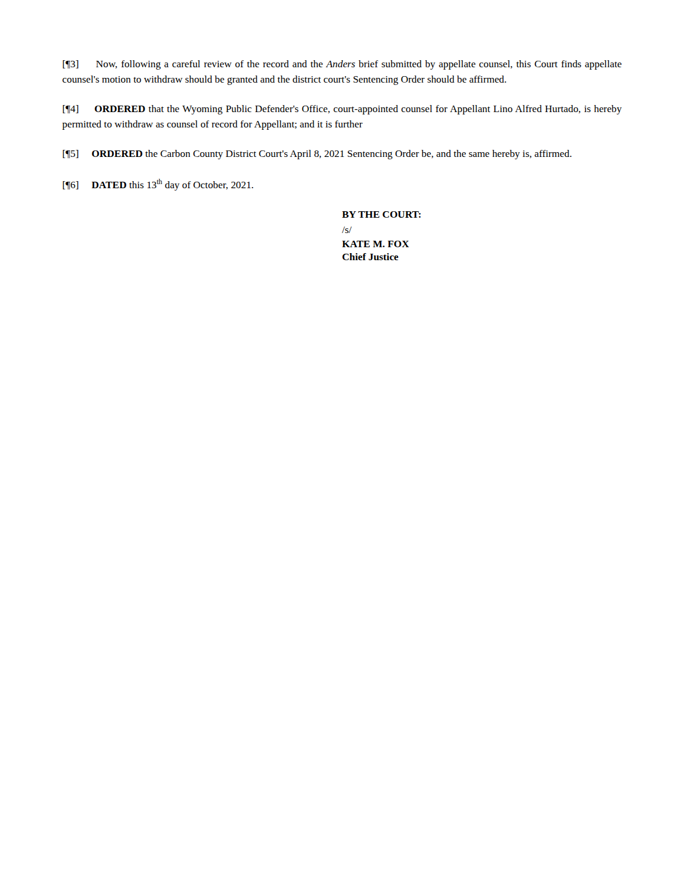[¶3] Now, following a careful review of the record and the Anders brief submitted by appellate counsel, this Court finds appellate counsel's motion to withdraw should be granted and the district court's Sentencing Order should be affirmed.
[¶4] ORDERED that the Wyoming Public Defender's Office, court-appointed counsel for Appellant Lino Alfred Hurtado, is hereby permitted to withdraw as counsel of record for Appellant; and it is further
[¶5] ORDERED the Carbon County District Court's April 8, 2021 Sentencing Order be, and the same hereby is, affirmed.
[¶6] DATED this 13th day of October, 2021.
BY THE COURT:
/s/
KATE M. FOX
Chief Justice